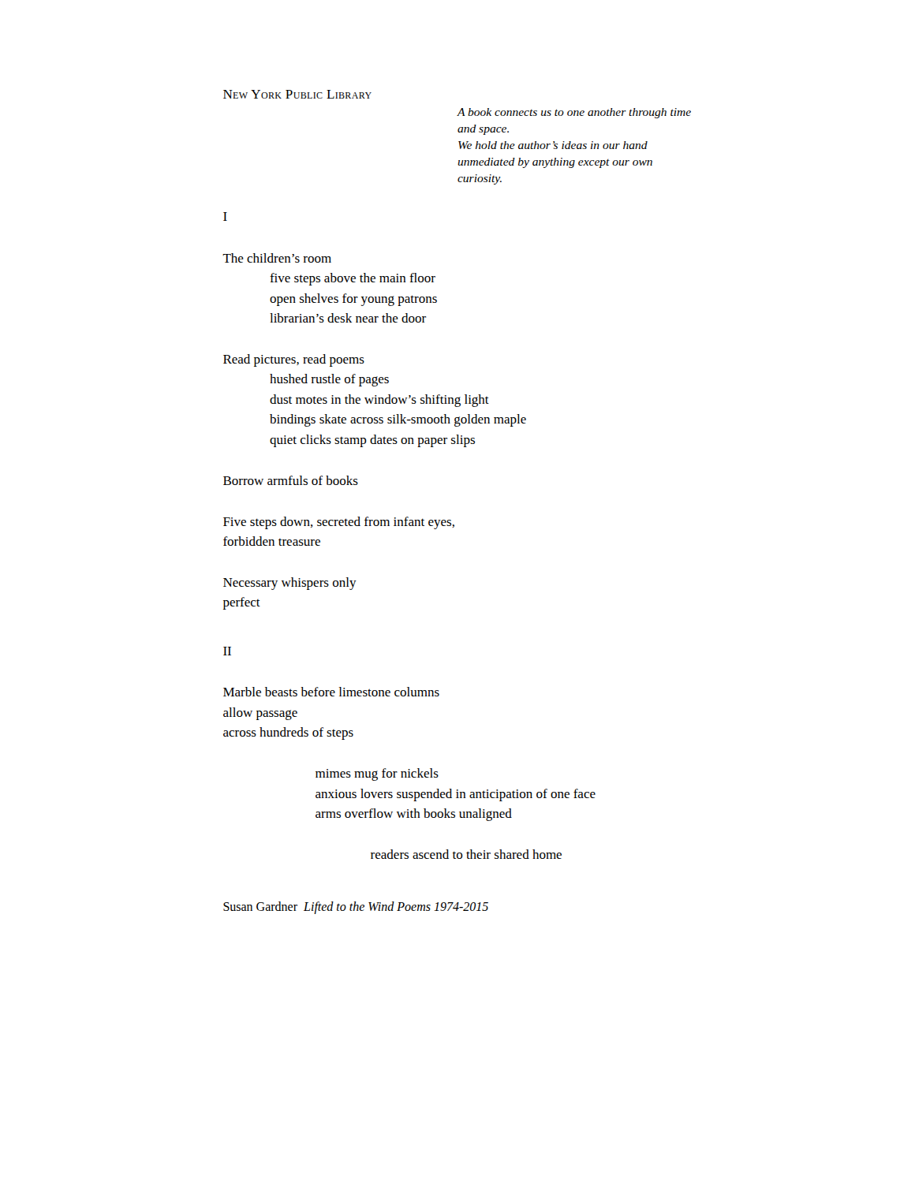New York Public Library
A book connects us to one another through time and space.
We hold the author’s ideas in our hand
unmediated by anything except our own curiosity.
I
The children’s room
five steps above the main floor
open shelves for young patrons
librarian’s desk near the door
Read pictures, read poems
hushed rustle of pages
dust motes in the window’s shifting light
bindings skate across silk-smooth golden maple
quiet clicks stamp dates on paper slips
Borrow armfuls of books
Five steps down, secreted from infant eyes,
forbidden treasure
Necessary whispers only
perfect
II
Marble beasts before limestone columns
allow passage
across hundreds of steps
mimes mug for nickels
anxious lovers suspended in anticipation of one face
arms overflow with books unaligned
readers ascend to their shared home
Susan Gardner Lifted to the Wind Poems 1974-2015